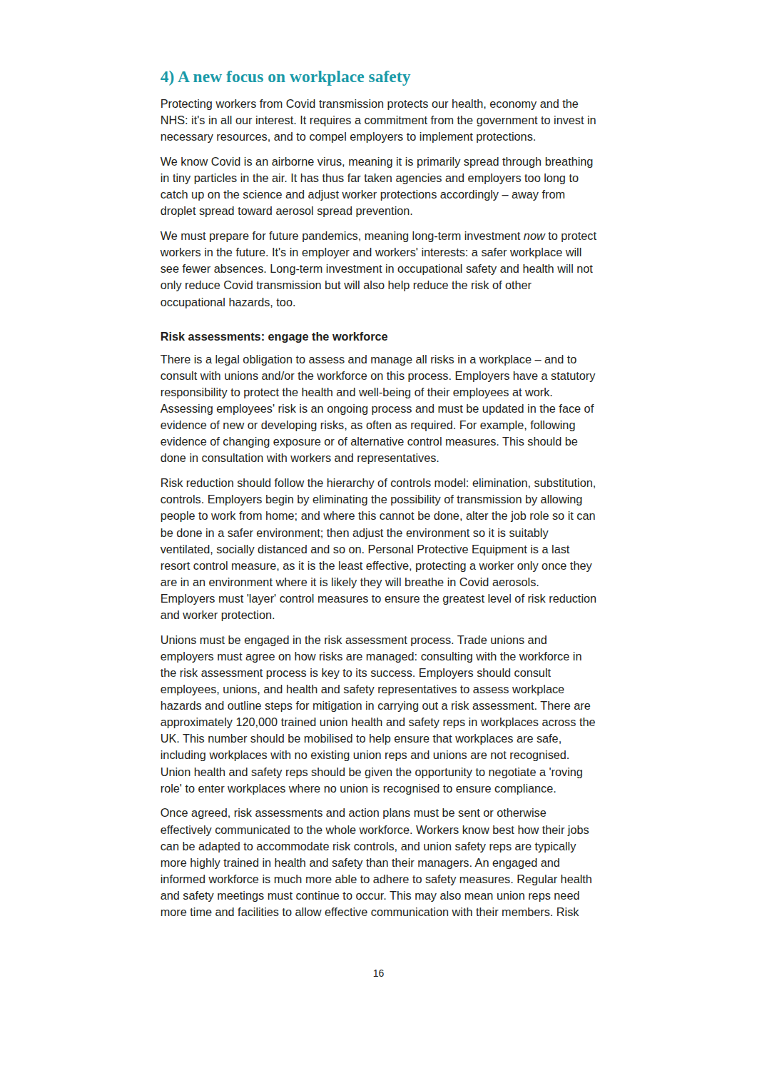4) A new focus on workplace safety
Protecting workers from Covid transmission protects our health, economy and the NHS: it's in all our interest. It requires a commitment from the government to invest in necessary resources, and to compel employers to implement protections.
We know Covid is an airborne virus, meaning it is primarily spread through breathing in tiny particles in the air. It has thus far taken agencies and employers too long to catch up on the science and adjust worker protections accordingly – away from droplet spread toward aerosol spread prevention.
We must prepare for future pandemics, meaning long-term investment now to protect workers in the future. It's in employer and workers' interests: a safer workplace will see fewer absences. Long-term investment in occupational safety and health will not only reduce Covid transmission but will also help reduce the risk of other occupational hazards, too.
Risk assessments: engage the workforce
There is a legal obligation to assess and manage all risks in a workplace – and to consult with unions and/or the workforce on this process. Employers have a statutory responsibility to protect the health and well-being of their employees at work. Assessing employees' risk is an ongoing process and must be updated in the face of evidence of new or developing risks, as often as required. For example, following evidence of changing exposure or of alternative control measures. This should be done in consultation with workers and representatives.
Risk reduction should follow the hierarchy of controls model: elimination, substitution, controls. Employers begin by eliminating the possibility of transmission by allowing people to work from home; and where this cannot be done, alter the job role so it can be done in a safer environment; then adjust the environment so it is suitably ventilated, socially distanced and so on. Personal Protective Equipment is a last resort control measure, as it is the least effective, protecting a worker only once they are in an environment where it is likely they will breathe in Covid aerosols. Employers must 'layer' control measures to ensure the greatest level of risk reduction and worker protection.
Unions must be engaged in the risk assessment process. Trade unions and employers must agree on how risks are managed: consulting with the workforce in the risk assessment process is key to its success. Employers should consult employees, unions, and health and safety representatives to assess workplace hazards and outline steps for mitigation in carrying out a risk assessment. There are approximately 120,000 trained union health and safety reps in workplaces across the UK. This number should be mobilised to help ensure that workplaces are safe, including workplaces with no existing union reps and unions are not recognised. Union health and safety reps should be given the opportunity to negotiate a 'roving role' to enter workplaces where no union is recognised to ensure compliance.
Once agreed, risk assessments and action plans must be sent or otherwise effectively communicated to the whole workforce. Workers know best how their jobs can be adapted to accommodate risk controls, and union safety reps are typically more highly trained in health and safety than their managers. An engaged and informed workforce is much more able to adhere to safety measures. Regular health and safety meetings must continue to occur. This may also mean union reps need more time and facilities to allow effective communication with their members. Risk
16